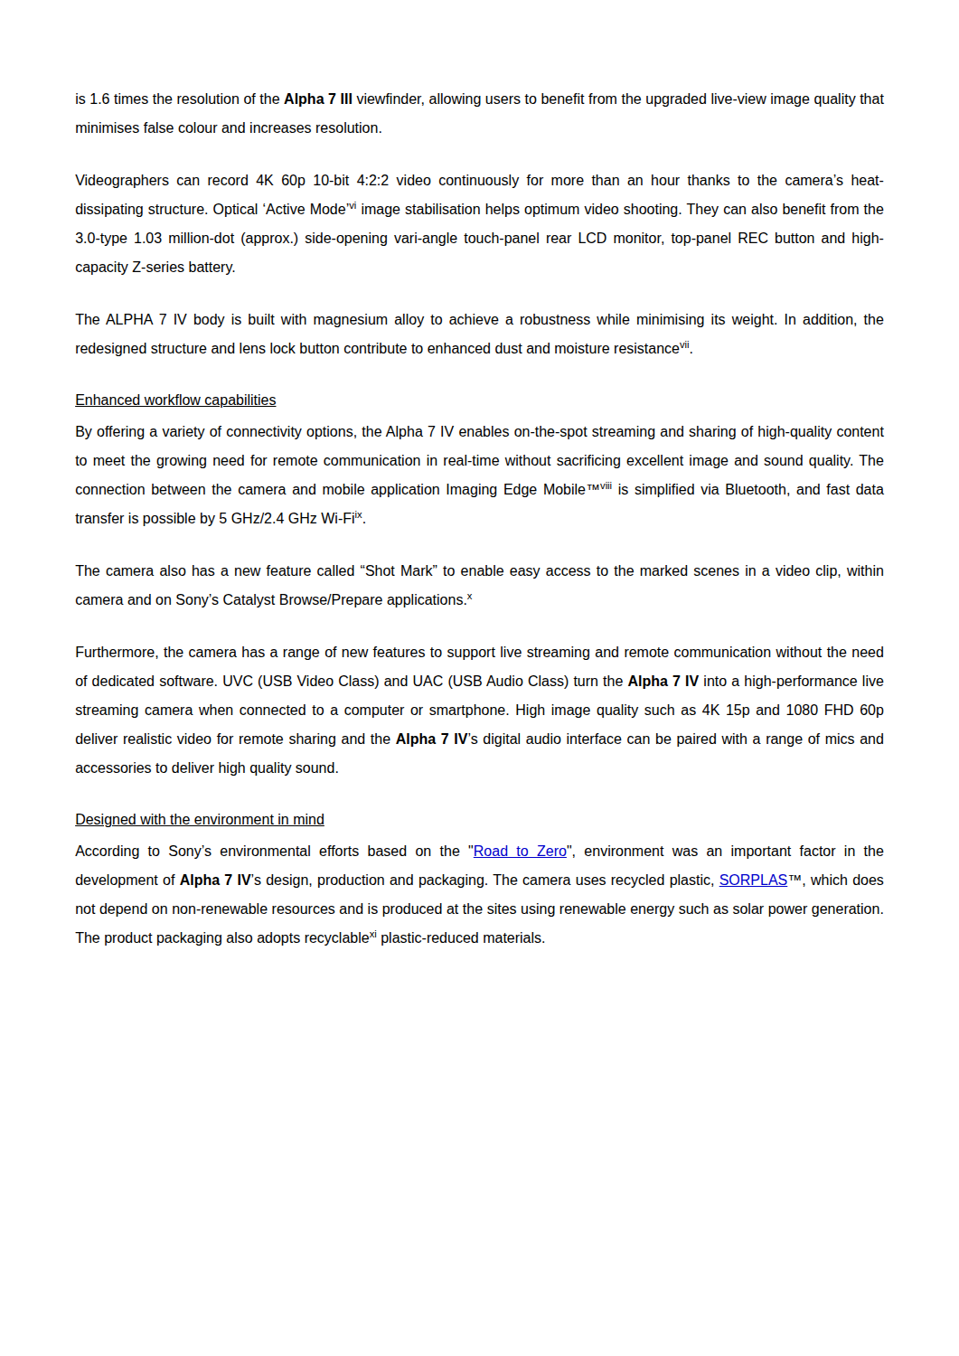is 1.6 times the resolution of the Alpha 7 III viewfinder, allowing users to benefit from the upgraded live-view image quality that minimises false colour and increases resolution.
Videographers can record 4K 60p 10-bit 4:2:2 video continuously for more than an hour thanks to the camera’s heat-dissipating structure. Optical ‘Active Mode’vi image stabilisation helps optimum video shooting. They can also benefit from the 3.0-type 1.03 million-dot (approx.) side-opening vari-angle touch-panel rear LCD monitor, top-panel REC button and high-capacity Z-series battery.
The ALPHA 7 IV body is built with magnesium alloy to achieve a robustness while minimising its weight. In addition, the redesigned structure and lens lock button contribute to enhanced dust and moisture resistancevii.
Enhanced workflow capabilities
By offering a variety of connectivity options, the Alpha 7 IV enables on-the-spot streaming and sharing of high-quality content to meet the growing need for remote communication in real-time without sacrificing excellent image and sound quality. The connection between the camera and mobile application Imaging Edge Mobile™viii is simplified via Bluetooth, and fast data transfer is possible by 5 GHz/2.4 GHz Wi-Fiix.
The camera also has a new feature called “Shot Mark” to enable easy access to the marked scenes in a video clip, within camera and on Sony’s Catalyst Browse/Prepare applications.x
Furthermore, the camera has a range of new features to support live streaming and remote communication without the need of dedicated software. UVC (USB Video Class) and UAC (USB Audio Class) turn the Alpha 7 IV into a high-performance live streaming camera when connected to a computer or smartphone. High image quality such as 4K 15p and 1080 FHD 60p deliver realistic video for remote sharing and the Alpha 7 IV’s digital audio interface can be paired with a range of mics and accessories to deliver high quality sound.
Designed with the environment in mind
According to Sony’s environmental efforts based on the "Road to Zero", environment was an important factor in the development of Alpha 7 IV’s design, production and packaging. The camera uses recycled plastic, SORPLAS™, which does not depend on non-renewable resources and is produced at the sites using renewable energy such as solar power generation. The product packaging also adopts recyclablexi plastic-reduced materials.